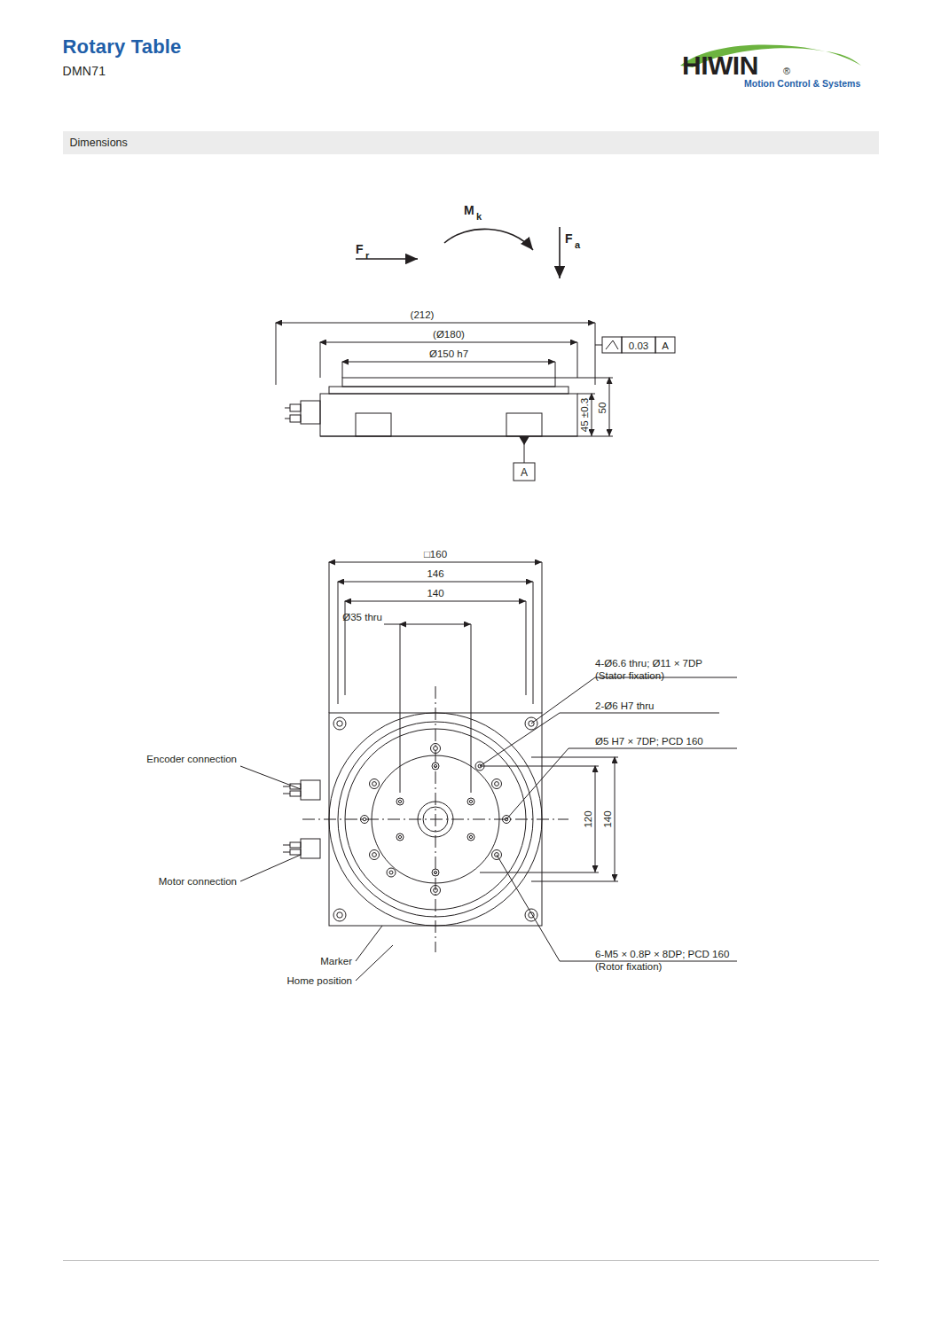Rotary Table
DMN71
HIWIN ® Motion Control & Systems
Dimensions
M k F r F a (212) (Ø180) Ø150 h7 0.03 A A 45 ±0.3 50 □160 146 140 Ø35 thru Encoder connection Motor connection Marker Home position 4-Ø6.6 thru; Ø11 × 7DP (Stator fixation) 2-Ø6 H7 thru Ø5 H7 × 7DP; PCD 160 6-M5 × 0.8P × 8DP; PCD 160 (Rotor fixation) 120 140